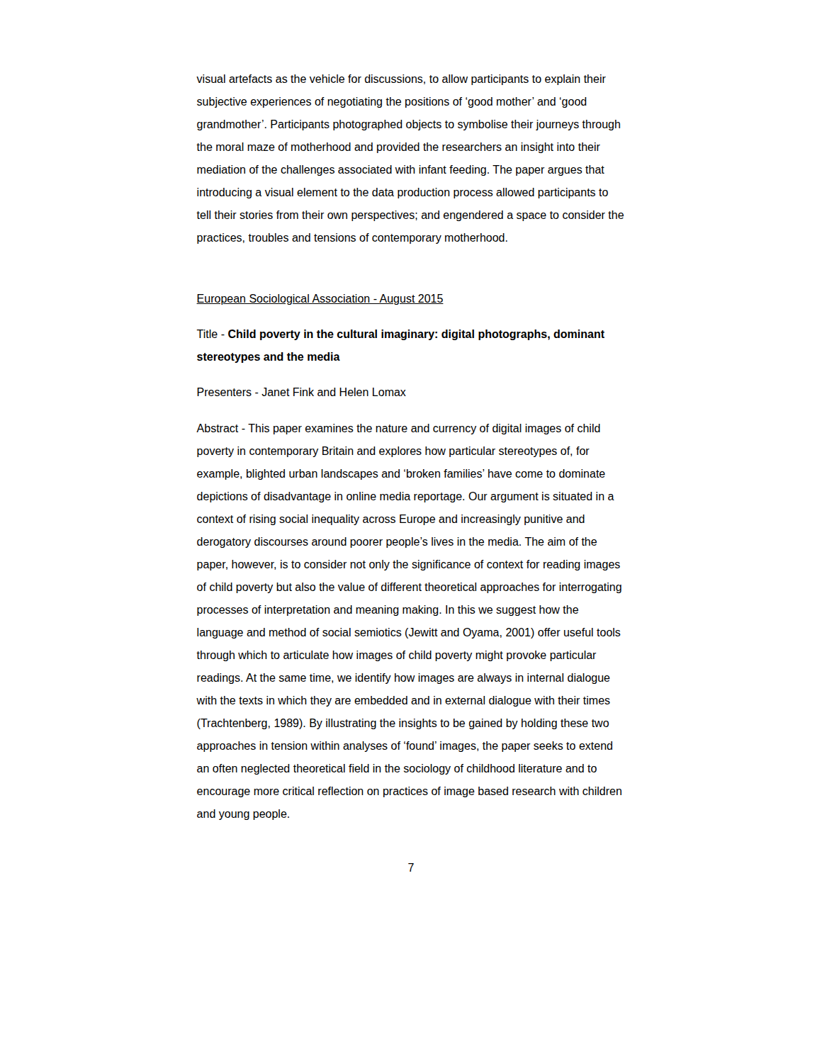visual artefacts as the vehicle for discussions, to allow participants to explain their subjective experiences of negotiating the positions of ‘good mother’ and ‘good grandmother’. Participants photographed objects to symbolise their journeys through the moral maze of motherhood and provided the researchers an insight into their mediation of the challenges associated with infant feeding. The paper argues that introducing a visual element to the data production process allowed participants to tell their stories from their own perspectives; and engendered a space to consider the practices, troubles and tensions of contemporary motherhood.
European Sociological Association - August 2015
Title - Child poverty in the cultural imaginary: digital photographs, dominant stereotypes and the media
Presenters - Janet Fink and Helen Lomax
Abstract - This paper examines the nature and currency of digital images of child poverty in contemporary Britain and explores how particular stereotypes of, for example, blighted urban landscapes and ‘broken families’ have come to dominate depictions of disadvantage in online media reportage. Our argument is situated in a context of rising social inequality across Europe and increasingly punitive and derogatory discourses around poorer people’s lives in the media. The aim of the paper, however, is to consider not only the significance of context for reading images of child poverty but also the value of different theoretical approaches for interrogating processes of interpretation and meaning making. In this we suggest how the language and method of social semiotics (Jewitt and Oyama, 2001) offer useful tools through which to articulate how images of child poverty might provoke particular readings. At the same time, we identify how images are always in internal dialogue with the texts in which they are embedded and in external dialogue with their times (Trachtenberg, 1989). By illustrating the insights to be gained by holding these two approaches in tension within analyses of ‘found’ images, the paper seeks to extend an often neglected theoretical field in the sociology of childhood literature and to encourage more critical reflection on practices of image based research with children and young people.
7